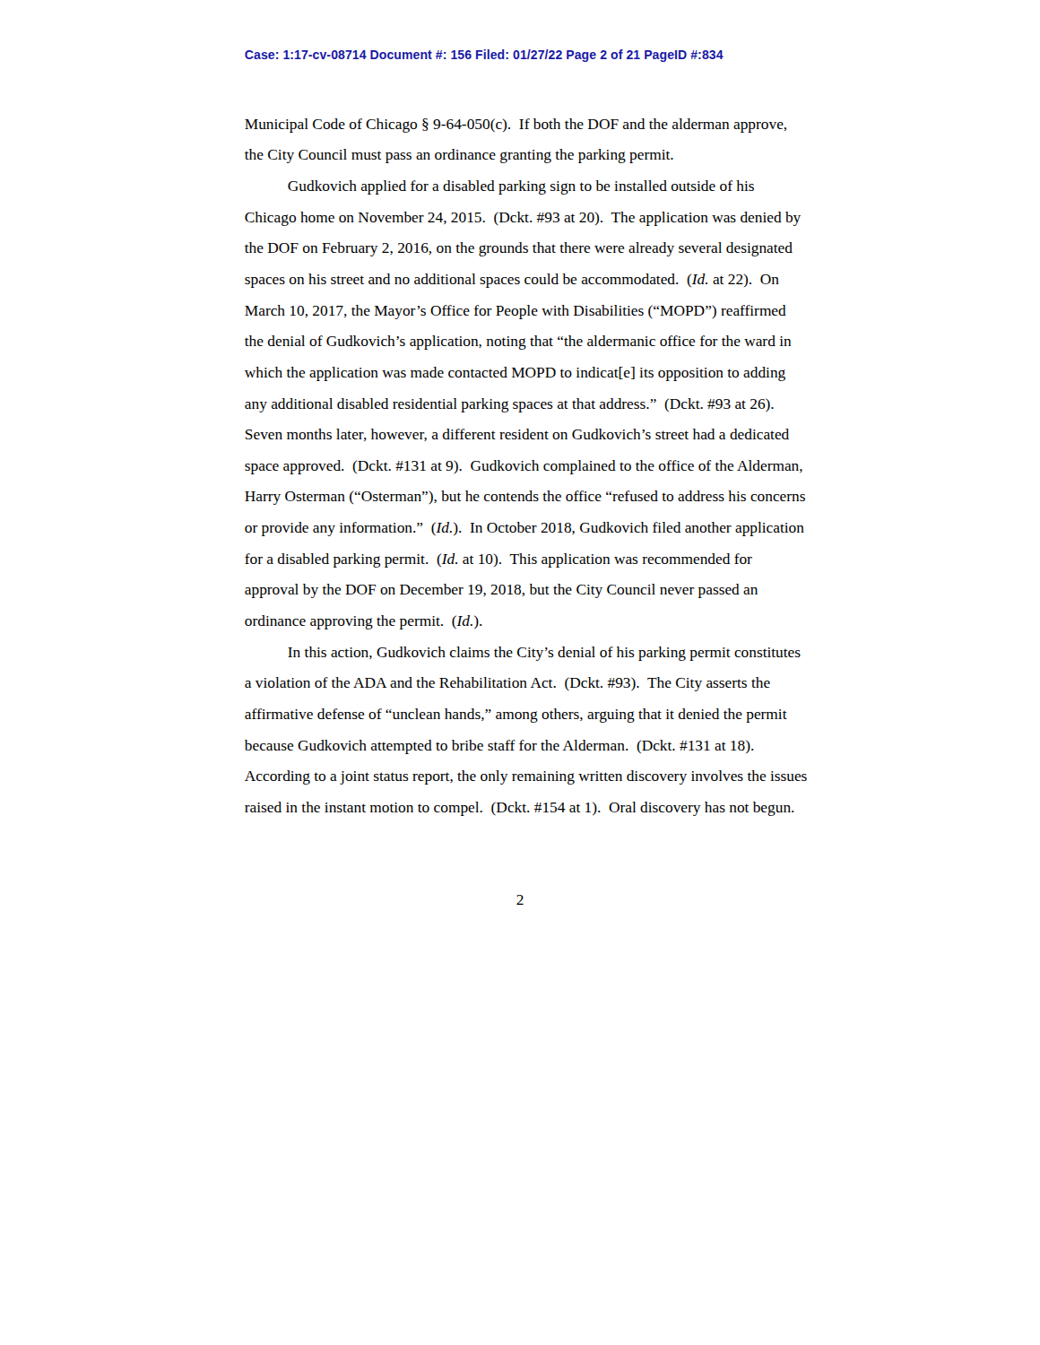Case: 1:17-cv-08714 Document #: 156 Filed: 01/27/22 Page 2 of 21 PageID #:834
Municipal Code of Chicago § 9-64-050(c). If both the DOF and the alderman approve, the City Council must pass an ordinance granting the parking permit.
Gudkovich applied for a disabled parking sign to be installed outside of his Chicago home on November 24, 2015. (Dckt. #93 at 20). The application was denied by the DOF on February 2, 2016, on the grounds that there were already several designated spaces on his street and no additional spaces could be accommodated. (Id. at 22). On March 10, 2017, the Mayor’s Office for People with Disabilities (“MOPD”) reaffirmed the denial of Gudkovich’s application, noting that “the aldermanic office for the ward in which the application was made contacted MOPD to indicat[e] its opposition to adding any additional disabled residential parking spaces at that address.” (Dckt. #93 at 26). Seven months later, however, a different resident on Gudkovich’s street had a dedicated space approved. (Dckt. #131 at 9). Gudkovich complained to the office of the Alderman, Harry Osterman (“Osterman”), but he contends the office “refused to address his concerns or provide any information.” (Id.). In October 2018, Gudkovich filed another application for a disabled parking permit. (Id. at 10). This application was recommended for approval by the DOF on December 19, 2018, but the City Council never passed an ordinance approving the permit. (Id.).
In this action, Gudkovich claims the City’s denial of his parking permit constitutes a violation of the ADA and the Rehabilitation Act. (Dckt. #93). The City asserts the affirmative defense of “unclean hands,” among others, arguing that it denied the permit because Gudkovich attempted to bribe staff for the Alderman. (Dckt. #131 at 18). According to a joint status report, the only remaining written discovery involves the issues raised in the instant motion to compel. (Dckt. #154 at 1). Oral discovery has not begun.
2